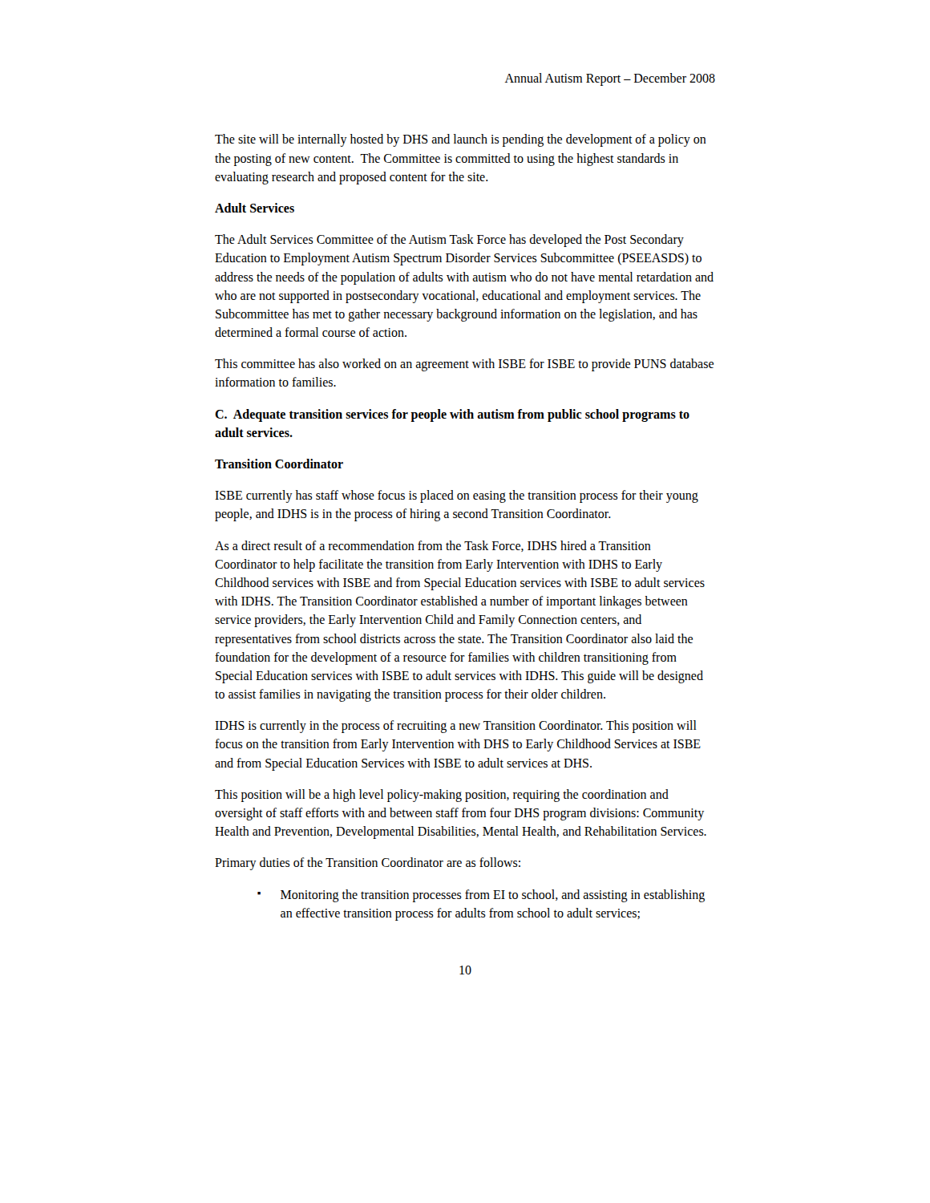Annual Autism Report – December 2008
The site will be internally hosted by DHS and launch is pending the development of a policy on the posting of new content. The Committee is committed to using the highest standards in evaluating research and proposed content for the site.
Adult Services
The Adult Services Committee of the Autism Task Force has developed the Post Secondary Education to Employment Autism Spectrum Disorder Services Subcommittee (PSEEASDS) to address the needs of the population of adults with autism who do not have mental retardation and who are not supported in postsecondary vocational, educational and employment services. The Subcommittee has met to gather necessary background information on the legislation, and has determined a formal course of action.
This committee has also worked on an agreement with ISBE for ISBE to provide PUNS database information to families.
C. Adequate transition services for people with autism from public school programs to adult services.
Transition Coordinator
ISBE currently has staff whose focus is placed on easing the transition process for their young people, and IDHS is in the process of hiring a second Transition Coordinator.
As a direct result of a recommendation from the Task Force, IDHS hired a Transition Coordinator to help facilitate the transition from Early Intervention with IDHS to Early Childhood services with ISBE and from Special Education services with ISBE to adult services with IDHS. The Transition Coordinator established a number of important linkages between service providers, the Early Intervention Child and Family Connection centers, and representatives from school districts across the state. The Transition Coordinator also laid the foundation for the development of a resource for families with children transitioning from Special Education services with ISBE to adult services with IDHS. This guide will be designed to assist families in navigating the transition process for their older children.
IDHS is currently in the process of recruiting a new Transition Coordinator. This position will focus on the transition from Early Intervention with DHS to Early Childhood Services at ISBE and from Special Education Services with ISBE to adult services at DHS.
This position will be a high level policy-making position, requiring the coordination and oversight of staff efforts with and between staff from four DHS program divisions: Community Health and Prevention, Developmental Disabilities, Mental Health, and Rehabilitation Services.
Primary duties of the Transition Coordinator are as follows:
Monitoring the transition processes from EI to school, and assisting in establishing an effective transition process for adults from school to adult services;
10